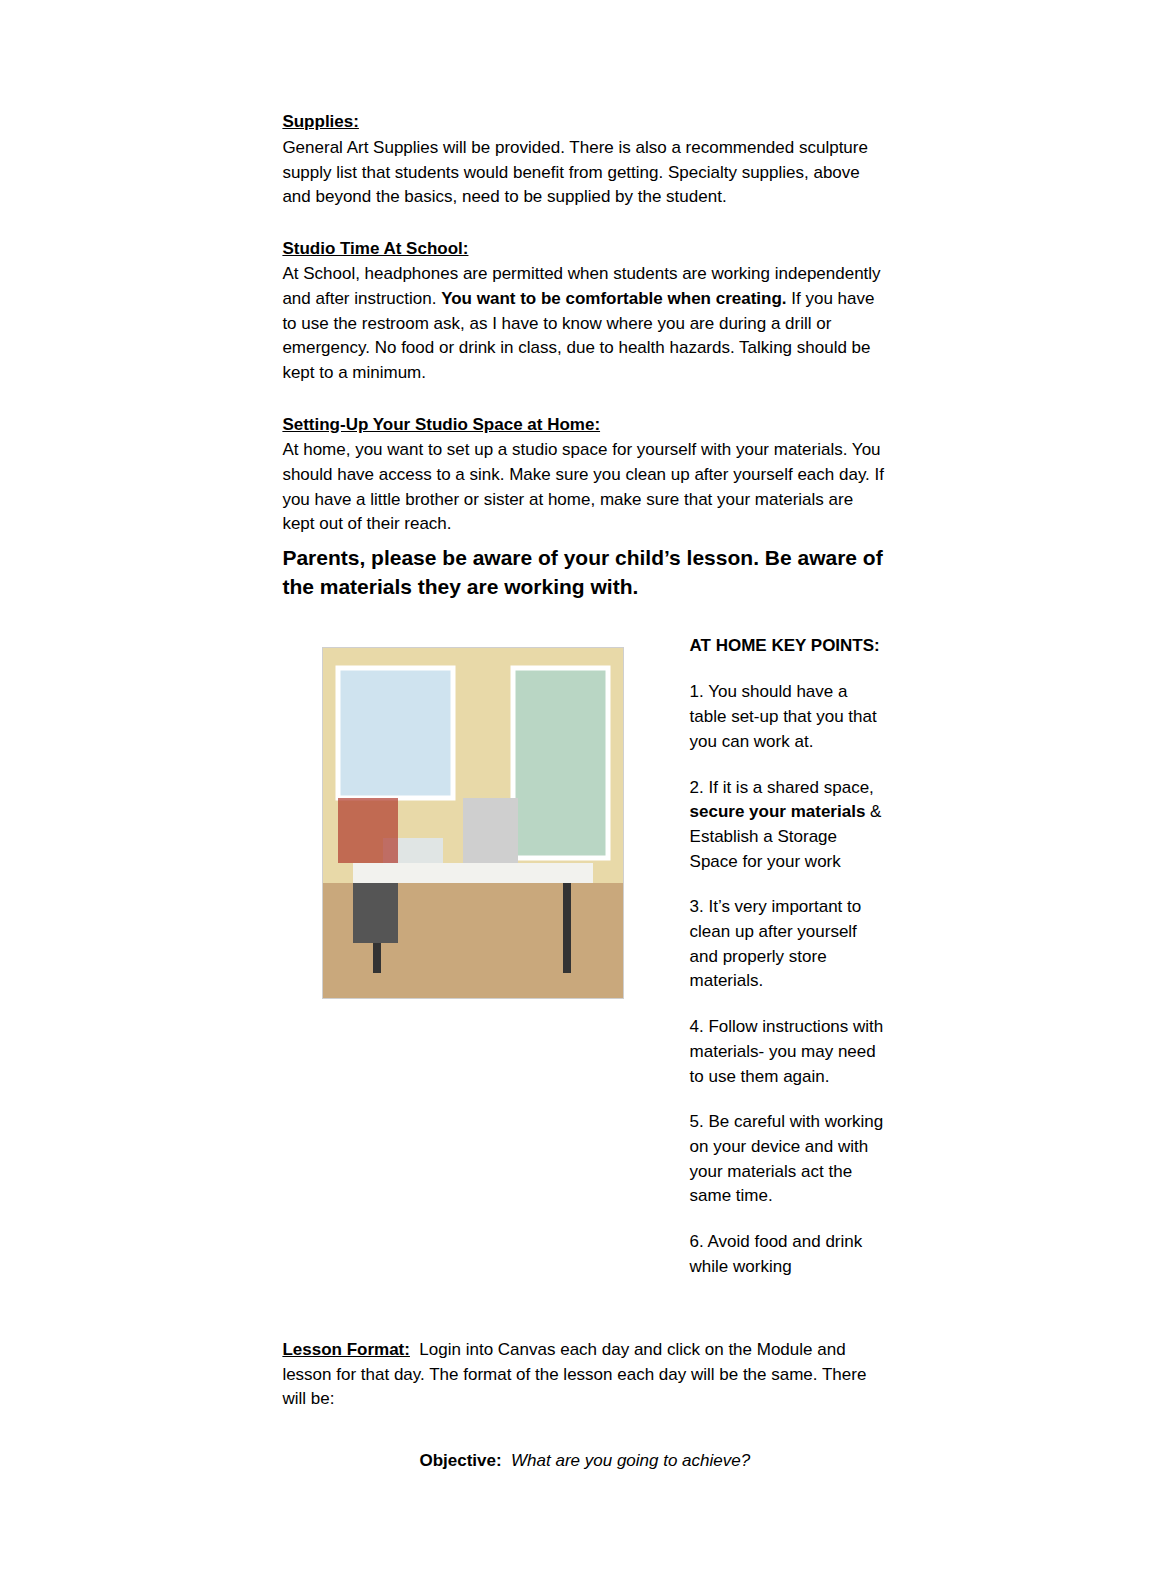Supplies:
General Art Supplies will be provided. There is also a recommended sculpture supply list that students would benefit from getting. Specialty supplies, above and beyond the basics, need to be supplied by the student.
Studio Time At School:
At School, headphones are permitted when students are working independently and after instruction. You want to be comfortable when creating. If you have to use the restroom ask, as I have to know where you are during a drill or emergency. No food or drink in class, due to health hazards. Talking should be kept to a minimum.
Setting-Up Your Studio Space at Home:
At home, you want to set up a studio space for yourself with your materials. You should have access to a sink. Make sure you clean up after yourself each day. If you have a little brother or sister at home, make sure that your materials are kept out of their reach.
Parents, please be aware of your child’s lesson. Be aware of the materials they are working with.
AT HOME KEY POINTS:
1. You should have a table set-up that you that you can work at.
2. If it is a shared space, secure your materials & Establish a Storage Space for your work
3. It’s very important to clean up after yourself and properly store materials.
4. Follow instructions with materials- you may need to use them again.
5. Be careful with working on your device and with your materials act the same time.
6. Avoid food and drink while working
Lesson Format: Login into Canvas each day and click on the Module and lesson for that day. The format of the lesson each day will be the same. There will be:
Objective: What are you going to achieve?